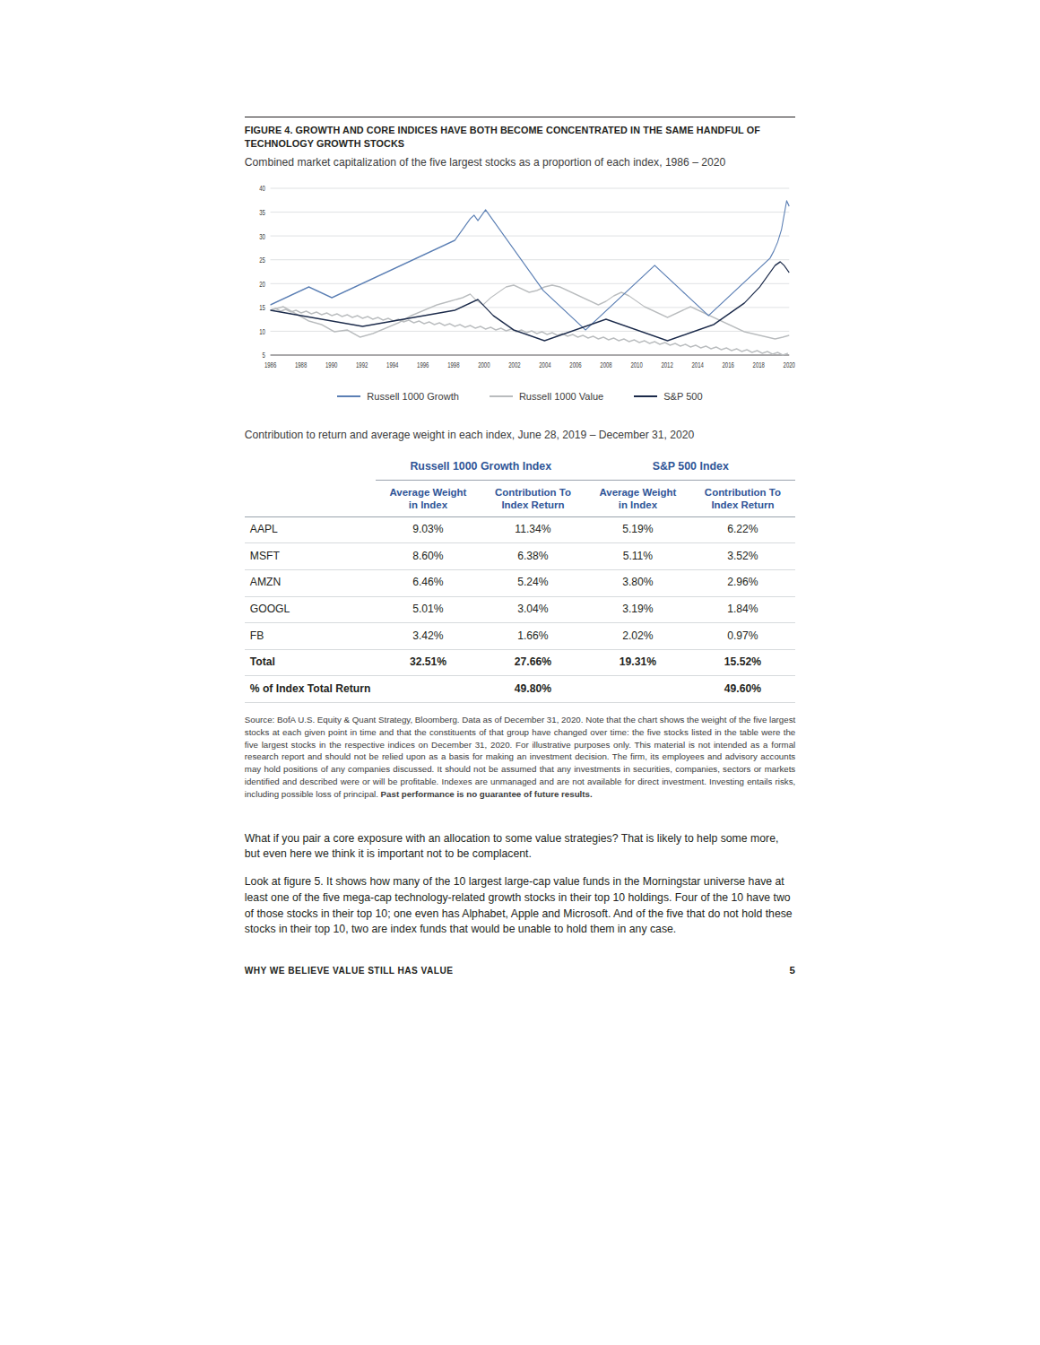FIGURE 4. GROWTH AND CORE INDICES HAVE BOTH BECOME CONCENTRATED IN THE SAME HANDFUL OF TECHNOLOGY GROWTH STOCKS
Combined market capitalization of the five largest stocks as a proportion of each index, 1986 – 2020
40 35 30 25 20 15 10 5 1986 1988 1990 1992 1994 1996 1998 2000 2002 2004 2006 2008 2010 2012 2014 2016 2018 2020
Russell 1000 Growth Russell 1000 Value S&P 500
Contribution to return and average weight in each index, June 28, 2019 – December 31, 2020
| | Russell 1000 Growth Index | S&P 500 Index |
| --- | --- | --- |
| | Average Weight in Index | Contribution To Index Return | Average Weight in Index | Contribution To Index Return |
| AAPL | 9.03% | 11.34% | 5.19% | 6.22% |
| MSFT | 8.60% | 6.38% | 5.11% | 3.52% |
| AMZN | 6.46% | 5.24% | 3.80% | 2.96% |
| GOOGL | 5.01% | 3.04% | 3.19% | 1.84% |
| FB | 3.42% | 1.66% | 2.02% | 0.97% |
| Total | 32.51% | 27.66% | 19.31% | 15.52% |
| % of Index Total Return | | 49.80% | | 49.60% |
Source: BofA U.S. Equity & Quant Strategy, Bloomberg. Data as of December 31, 2020. Note that the chart shows the weight of the five largest stocks at each given point in time and that the constituents of that group have changed over time: the five stocks listed in the table were the five largest stocks in the respective indices on December 31, 2020. For illustrative purposes only. This material is not intended as a formal research report and should not be relied upon as a basis for making an investment decision. The firm, its employees and advisory accounts may hold positions of any companies discussed. It should not be assumed that any investments in securities, companies, sectors or markets identified and described were or will be profitable. Indexes are unmanaged and are not available for direct investment. Investing entails risks, including possible loss of principal. Past performance is no guarantee of future results.
What if you pair a core exposure with an allocation to some value strategies? That is likely to help some more, but even here we think it is important not to be complacent.
Look at figure 5. It shows how many of the 10 largest large-cap value funds in the Morningstar universe have at least one of the five mega-cap technology-related growth stocks in their top 10 holdings. Four of the 10 have two of those stocks in their top 10; one even has Alphabet, Apple and Microsoft. And of the five that do not hold these stocks in their top 10, two are index funds that would be unable to hold them in any case.
WHY WE BELIEVE VALUE STILL HAS VALUE
5